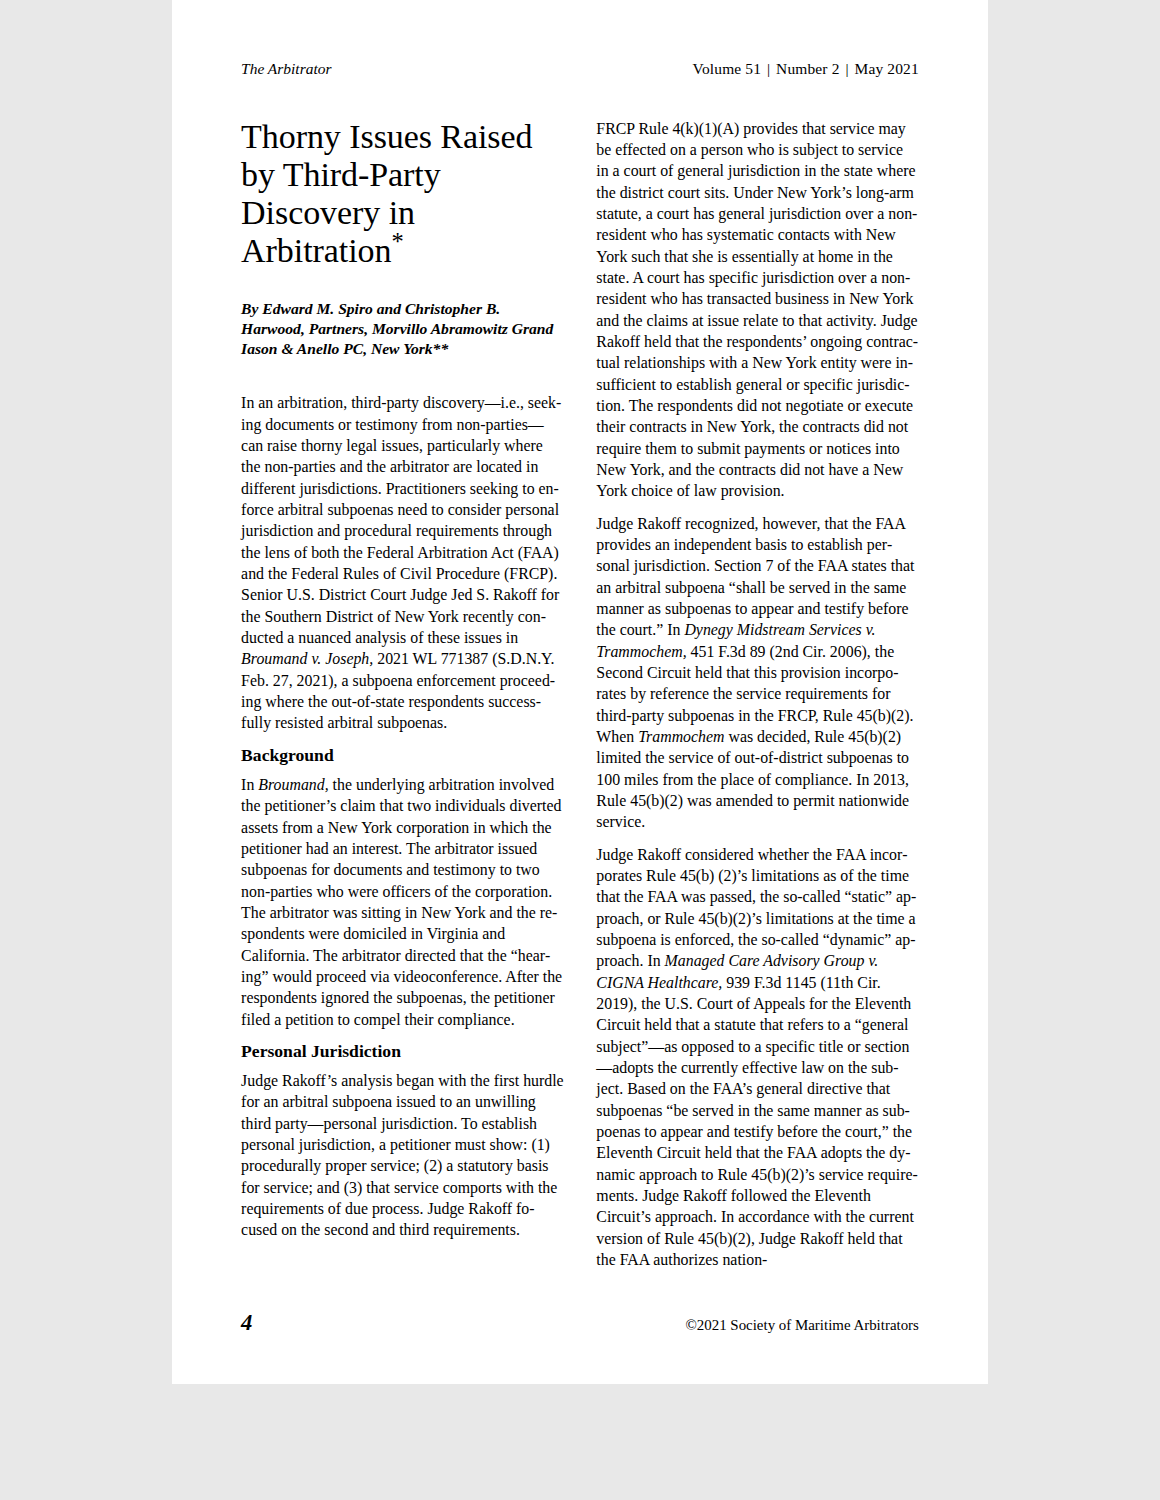The Arbitrator
Volume 51 | Number 2 | May 2021
Thorny Issues Raised by Third-Party Discovery in Arbitration*
By Edward M. Spiro and Christopher B. Harwood, Partners, Morvillo Abramowitz Grand Iason & Anello PC, New York**
In an arbitration, third-party discovery—i.e., seeking documents or testimony from non-parties—can raise thorny legal issues, particularly where the non-parties and the arbitrator are located in different jurisdictions. Practitioners seeking to enforce arbitral subpoenas need to consider personal jurisdiction and procedural requirements through the lens of both the Federal Arbitration Act (FAA) and the Federal Rules of Civil Procedure (FRCP). Senior U.S. District Court Judge Jed S. Rakoff for the Southern District of New York recently conducted a nuanced analysis of these issues in Broumand v. Joseph, 2021 WL 771387 (S.D.N.Y. Feb. 27, 2021), a subpoena enforcement proceeding where the out-of-state respondents successfully resisted arbitral subpoenas.
Background
In Broumand, the underlying arbitration involved the petitioner’s claim that two individuals diverted assets from a New York corporation in which the petitioner had an interest. The arbitrator issued subpoenas for documents and testimony to two non-parties who were officers of the corporation. The arbitrator was sitting in New York and the respondents were domiciled in Virginia and California. The arbitrator directed that the “hearing” would proceed via videoconference. After the respondents ignored the subpoenas, the petitioner filed a petition to compel their compliance.
Personal Jurisdiction
Judge Rakoff’s analysis began with the first hurdle for an arbitral subpoena issued to an unwilling third party—personal jurisdiction. To establish personal jurisdiction, a petitioner must show: (1) procedurally proper service; (2) a statutory basis for service; and (3) that service comports with the requirements of due process. Judge Rakoff focused on the second and third requirements.
FRCP Rule 4(k)(1)(A) provides that service may be effected on a person who is subject to service in a court of general jurisdiction in the state where the district court sits. Under New York’s long-arm statute, a court has general jurisdiction over a nonresident who has systematic contacts with New York such that she is essentially at home in the state. A court has specific jurisdiction over a nonresident who has transacted business in New York and the claims at issue relate to that activity. Judge Rakoff held that the respondents’ ongoing contractual relationships with a New York entity were insufficient to establish general or specific jurisdiction. The respondents did not negotiate or execute their contracts in New York, the contracts did not require them to submit payments or notices into New York, and the contracts did not have a New York choice of law provision.
Judge Rakoff recognized, however, that the FAA provides an independent basis to establish personal jurisdiction. Section 7 of the FAA states that an arbitral subpoena “shall be served in the same manner as subpoenas to appear and testify before the court.” In Dynegy Midstream Services v. Trammochem, 451 F.3d 89 (2nd Cir. 2006), the Second Circuit held that this provision incorporates by reference the service requirements for third-party subpoenas in the FRCP, Rule 45(b)(2). When Trammochem was decided, Rule 45(b)(2) limited the service of out-of-district subpoenas to 100 miles from the place of compliance. In 2013, Rule 45(b)(2) was amended to permit nationwide service.
Judge Rakoff considered whether the FAA incorporates Rule 45(b) (2)’s limitations as of the time that the FAA was passed, the so-called “static” approach, or Rule 45(b)(2)’s limitations at the time a subpoena is enforced, the so-called “dynamic” approach. In Managed Care Advisory Group v. CIGNA Healthcare, 939 F.3d 1145 (11th Cir. 2019), the U.S. Court of Appeals for the Eleventh Circuit held that a statute that refers to a “general subject”—as opposed to a specific title or section—adopts the currently effective law on the subject. Based on the FAA’s general directive that subpoenas “be served in the same manner as subpoenas to appear and testify before the court,” the Eleventh Circuit held that the FAA adopts the dynamic approach to Rule 45(b)(2)’s service requirements. Judge Rakoff followed the Eleventh Circuit’s approach. In accordance with the current version of Rule 45(b)(2), Judge Rakoff held that the FAA authorizes nation-
4
©2021 Society of Maritime Arbitrators